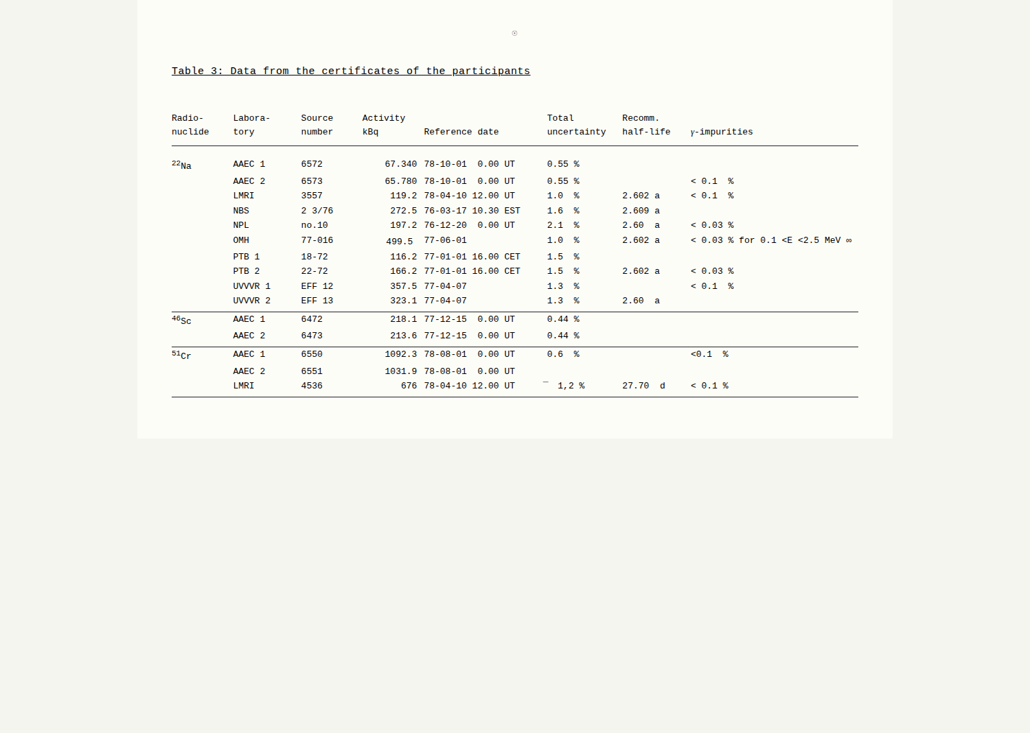☉
Table 3: Data from the certificates of the participants
| Radio- nuclide | Labora- tory | Source number | Activity kBq | Reference date | Total uncertainty | Recomm. half-life | γ -impurities |
| --- | --- | --- | --- | --- | --- | --- | --- |
| 22 Na | AAEC 1 | 6572 | 67.340 | 78-10-01 0.00 UT | 0.55 % | | |
| | AAEC 2 | 6573 | 65.780 | 78-10-01 0.00 UT | 0.55 % | | < 0.1 % |
| | LMRI | 3557 | 119.2 | 78-04-10 12.00 UT | 1.0 % | 2.602 a | < 0.1 % |
| | NBS | 2 3/76 | 272.5 | 76-03-17 10.30 EST | 1.6 % | 2.609 a | |
| | NPL | no.10 | 197.2 | 76-12-20 0.00 UT | 2.1 % | 2.60 a | < 0.03 % |
| | OMH | 77-016 | 499.5 | 77-06-01 | 1.0 % | 2.602 a | < 0.03 % for 0.1 <E <2.5 MeV ∞ |
| | PTB 1 | 18-72 | 116.2 | 77-01-01 16.00 CET | 1.5 % | | |
| | PTB 2 | 22-72 | 166.2 | 77-01-01 16.00 CET | 1.5 % | 2.602 a | < 0.03 % |
| | UVVVR 1 | EFF 12 | 357.5 | 77-04-07 | 1.3 % | | < 0.1 % |
| | UVVVR 2 | EFF 13 | 323.1 | 77-04-07 | 1.3 % | 2.60 a | |
| 46 Sc | AAEC 1 | 6472 | 218.1 | 77-12-15 0.00 UT | 0.44 % | | |
| | AAEC 2 | 6473 | 213.6 | 77-12-15 0.00 UT | 0.44 % | | |
| 51 Cr | AAEC 1 | 6550 | 1092.3 | 78-08-01 0.00 UT | 0.6 % | | <0.1 % |
| | AAEC 2 | 6551 | 1031.9 | 78-08-01 0.00 UT | | | |
| | LMRI | 4536 | 676 | 78-04-10 12.00 UT | ‾ 1,2 % | 27.70 d | < 0.1 % |